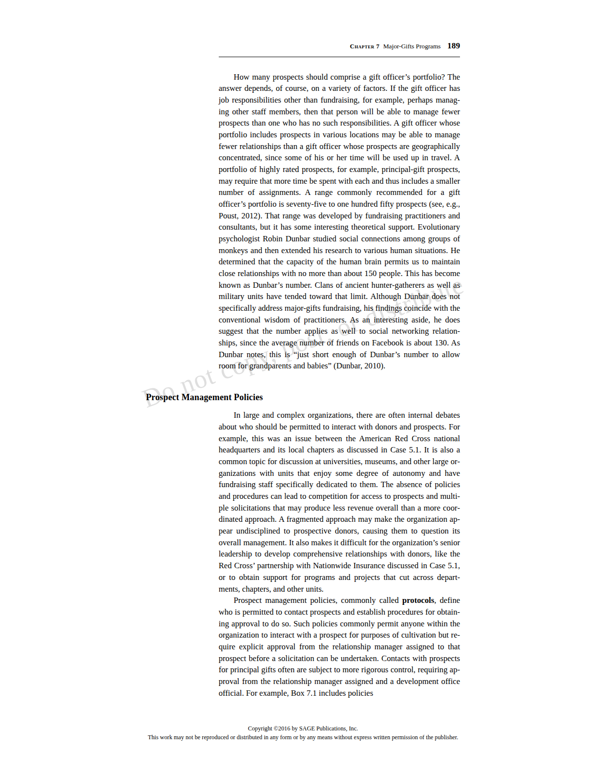Chapter 7 Major-Gifts Programs 189
Do not copy, post, or distribute
How many prospects should comprise a gift officer’s portfolio? The answer depends, of course, on a variety of factors. If the gift officer has job responsibilities other than fundraising, for example, perhaps managing other staff members, then that person will be able to manage fewer prospects than one who has no such responsibilities. A gift officer whose portfolio includes prospects in various locations may be able to manage fewer relationships than a gift officer whose prospects are geographically concentrated, since some of his or her time will be used up in travel. A portfolio of highly rated prospects, for example, principal-gift prospects, may require that more time be spent with each and thus includes a smaller number of assignments. A range commonly recommended for a gift officer’s portfolio is seventy-five to one hundred fifty prospects (see, e.g., Poust, 2012). That range was developed by fundraising practitioners and consultants, but it has some interesting theoretical support. Evolutionary psychologist Robin Dunbar studied social connections among groups of monkeys and then extended his research to various human situations. He determined that the capacity of the human brain permits us to maintain close relationships with no more than about 150 people. This has become known as Dunbar’s number. Clans of ancient hunter-gatherers as well as military units have tended toward that limit. Although Dunbar does not specifically address major-gifts fundraising, his findings coincide with the conventional wisdom of practitioners. As an interesting aside, he does suggest that the number applies as well to social networking relationships, since the average number of friends on Facebook is about 130. As Dunbar notes, this is “just short enough of Dunbar’s number to allow room for grandparents and babies” (Dunbar, 2010).
Prospect Management Policies
In large and complex organizations, there are often internal debates about who should be permitted to interact with donors and prospects. For example, this was an issue between the American Red Cross national headquarters and its local chapters as discussed in Case 5.1. It is also a common topic for discussion at universities, museums, and other large organizations with units that enjoy some degree of autonomy and have fundraising staff specifically dedicated to them. The absence of policies and procedures can lead to competition for access to prospects and multiple solicitations that may produce less revenue overall than a more coordinated approach. A fragmented approach may make the organization appear undisciplined to prospective donors, causing them to question its overall management. It also makes it difficult for the organization’s senior leadership to develop comprehensive relationships with donors, like the Red Cross’ partnership with Nationwide Insurance discussed in Case 5.1, or to obtain support for programs and projects that cut across departments, chapters, and other units.
Prospect management policies, commonly called protocols, define who is permitted to contact prospects and establish procedures for obtaining approval to do so. Such policies commonly permit anyone within the organization to interact with a prospect for purposes of cultivation but require explicit approval from the relationship manager assigned to that prospect before a solicitation can be undertaken. Contacts with prospects for principal gifts often are subject to more rigorous control, requiring approval from the relationship manager assigned and a development office official. For example, Box 7.1 includes policies
Copyright ©2016 by SAGE Publications, Inc.
This work may not be reproduced or distributed in any form or by any means without express written permission of the publisher.